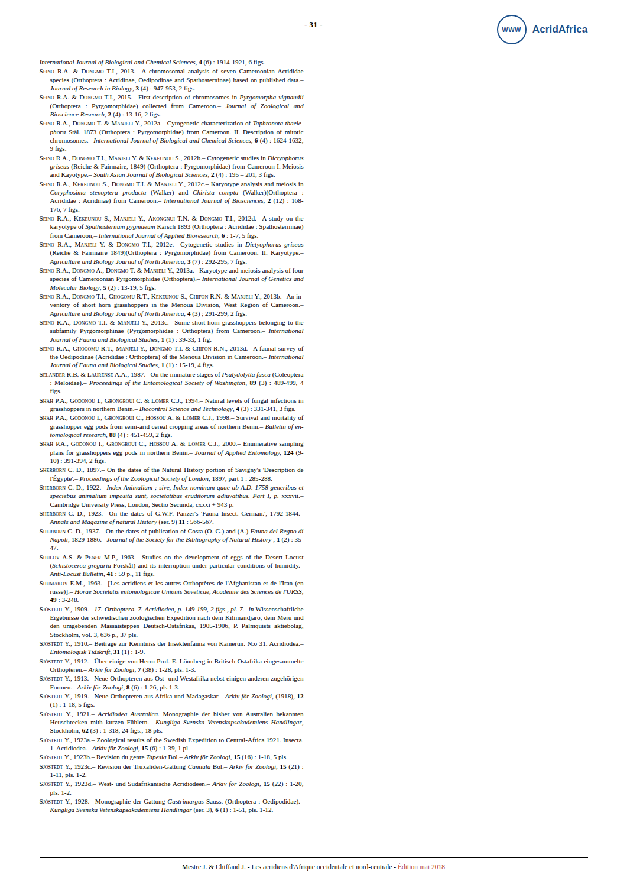- 31 -
WWW
AcridAfrica
International Journal of Biological and Chemical Sciences, 4 (6) : 1914-1921, 6 figs.
Seino R.A. & Dongmo T.I., 2013.– A chromosomal analysis of seven Cameroonian Acrididae species (Orthoptera : Acridinae, Oedipodinae and Spathosterninae) based on published data.– Journal of Research in Biology, 3 (4) : 947-953, 2 figs.
Seino R.A. & Dongmo T.I., 2015.– First description of chromosomes in Pyrgomorpha vignaudii (Orthoptera : Pyrgomorphidae) collected from Cameroon.– Journal of Zoological and Bioscience Research, 2 (4) : 13-16, 2 figs.
Seino R.A., Dongmo T. & Manjeli Y., 2012a.– Cytogenetic characterization of Taphronota thaelephora Stål. 1873 (Orthoptera : Pyrgomorphidae) from Cameroon. II. Description of mitotic chromosomes.– International Journal of Biological and Chemical Sciences, 6 (4) : 1624-1632, 9 figs.
Seino R.A., Dongmo T.I., Manjeli Y. & Kekeunou S., 2012b.– Cytogenetic studies in Dictyophorus griseus (Reiche & Fairmaire, 1849) (Orthoptera : Pyrgomorphidae) from Cameroon I. Meiosis and Kayotype.– South Asian Journal of Biological Sciences, 2 (4) : 195 – 201, 3 figs.
Seino R.A., Kekeunou S., Dongmo T.I. & Manjeli Y., 2012c.– Karyotype analysis and meiosis in Coryphosima stenoptera producta (Walker) and Chirista compta (Walker)(Orthoptera : Acrididae : Acridinae) from Cameroon.– International Journal of Biosciences, 2 (12) : 168-176, 7 figs.
Seino R.A., Kekeunou S., Manjeli Y., Akongnui T.N. & Dongmo T.I., 2012d.– A study on the karyotype of Spathosternum pygmaeum Karsch 1893 (Orthoptera : Acrididae : Spathosterninae) from Cameroon,– International Journal of Applied Bioresearch, 6 : 1-7, 5 figs.
Seino R.A., Manjeli Y. & Dongmo T.I., 2012e.– Cytogenetic studies in Dictyophorus griseus (Reiche & Fairmaire 1849)(Orthoptera : Pyrgomorphidae) from Cameroon. II. Karyotype.– Agriculture and Biology Journal of North America, 3 (7) : 292-295, 7 figs.
Seino R.A., Dongmo A., Dongmo T. & Manjeli Y., 2013a.– Karyotype and meiosis analysis of four species of Cameroonian Pyrgomorphidae (Orthoptera).– International Journal of Genetics and Molecular Biology, 5 (2) : 13-19, 5 figs.
Seino R.A., Dongmo T.I., Ghogomu R.T., Kekeunou S., Chifon R.N. & Manjeli Y., 2013b.– An inventory of short horn grasshoppers in the Menoua Division, West Region of Cameroon.– Agriculture and Biology Journal of North America, 4 (3) ; 291-299, 2 figs.
Seino R.A., Dongmo T.I. & Manjeli Y., 2013c.– Some short-horn grasshoppers belonging to the subfamily Pyrgomorphinae (Pyrgomorphidae : Orthoptera) from Cameroon.– International Journal of Fauna and Biological Studies, 1 (1) : 39-33, 1 fig.
Seino R.A., Ghogomu R.T., Manjeli Y., Dongmo T.I. & Chifon R.N., 2013d.– A faunal survey of the Oedipodinae (Acrididae : Orthoptera) of the Menoua Division in Cameroon.– International Journal of Fauna and Biological Studies, 1 (1) : 15-19, 4 figs.
Selander R.B. & Laurense A.A., 1987.– On the immature stages of Psalydolytta fusca (Coleoptera : Meloidae).– Proceedings of the Entomological Society of Washington, 89 (3) : 489-499, 4 figs.
Shah P.A., Godonou I., Gbongboui C. & Lomer C.J., 1994.– Natural levels of fungal infections in grasshoppers in northern Benin.– Biocontrol Science and Technology, 4 (3) : 331-341, 3 figs.
Shah P.A., Godonou I., Gbongboui C., Hossou A. & Lomer C.J., 1998.– Survival and mortality of grasshopper egg pods from semi-arid cereal cropping areas of northern Benin.– Bulletin of entomological research, 88 (4) : 451-459, 2 figs.
Shah P.A., Godonou I., Gbongboui C., Hossou A. & Lomer C.J., 2000.– Enumerative sampling plans for grasshoppers egg pods in northern Benin.– Journal of Applied Entomology, 124 (9-10) : 391-394, 2 figs.
Sherborn C. D., 1897.– On the dates of the Natural History portion of Savigny's 'Description de l'Égypte'.– Proceedings of the Zoological Society of London, 1897, part 1 : 285-288.
Sherborn C. D., 1922.– Index Animalium ; sive, Index nominum quae ab A.D. 1758 generibus et speciebus animalium imposita sunt, societatibus eruditorum adiuvatibus. Part I, p. xxxvii.– Cambridge University Press, London, Sectio Secunda, cxxxi + 943 p.
Sherborn C. D., 1923.– On the dates of G.W.F. Panzer's 'Fauna Insect. German.', 1792-1844.– Annals and Magazine of natural History (ser. 9) 11 : 566-567.
Sherborn C. D., 1937.– On the dates of publication of Costa (O. G.) and (A.) Fauna del Regno di Napoli, 1829-1886.– Journal of the Society for the Bibliography of Natural History , 1 (2) : 35-47.
Shulov A.S. & Pener M.P., 1963.– Studies on the development of eggs of the Desert Locust (Schistocerca gregaria Forskål) and its interruption under particular conditions of humidity.– Anti-Locust Bulletin, 41 : 59 p., 11 figs.
Shumakov E.M., 1963.– [Les acridiens et les autres Orthoptères de l'Afghanistan et de l'Iran (en russe)].– Horae Societatis entomologicae Unionis Soveticae, Académie des Sciences de l'URSS, 49 : 3-248.
Sjöstedt Y., 1909.– 17. Orthoptera. 7. Acridiodea, p. 149-199, 2 figs., pl. 7.- in Wissenschaftliche Ergebnisse der schwedischen zoologischen Expedition nach dem Kilimandjaro, dem Meru und den umgebenden Massaisteppen Deutsch-Ostafrikas, 1905-1906, P. Palmquists aktiebolag, Stockholm, vol. 3, 636 p., 37 pls.
Sjöstedt Y., 1910.– Beiträge zur Kenntniss der Insektenfauna von Kamerun. N:o 31. Acridiodea.– Entomologisk Tidskrift, 31 (1) : 1-9.
Sjöstedt Y., 1912.– Über einige von Herrn Prof. E. Lönnberg in Britisch Ostafrika eingesammelte Orthopteren.– Arkiv för Zoologi, 7 (38) : 1-28, pls. 1-3.
Sjöstedt Y., 1913.– Neue Orthopteren aus Ost- und Westafrika nebst einigen anderen zugehörigen Formen.– Arkiv för Zoologi, 8 (6) : 1-26, pls 1-3.
Sjöstedt Y., 1919.– Neue Orthopteren aus Afrika und Madagaskar.– Arkiv för Zoologi, (1918), 12 (1) : 1-18, 5 figs.
Sjöstedt Y., 1921.– Acridiodea Australica. Monographie der bisher von Australien bekannten Heuschrecken mith kurzen Fühlern.– Kungliga Svenska Vetenskapsakademiens Handlingar, Stockholm, 62 (3) : 1-318, 24 figs., 18 pls.
Sjöstedt Y., 1923a.– Zoological results of the Swedish Expedition to Central-Africa 1921. Insecta. 1. Acridiodea.– Arkiv för Zoologi, 15 (6) : 1-39, 1 pl.
Sjöstedt Y., 1923b.– Revision du genre Tapesia Bol.– Arkiv för Zoologi, 15 (16) : 1-18, 5 pls.
Sjöstedt Y., 1923c.– Revision der Truxaliden-Gattung Cannula Bol.– Arkiv för Zoologi, 15 (21) : 1-11, pls. 1-2.
Sjöstedt Y., 1923d.– West- und Südafrikanische Acridiodeen.– Arkiv för Zoologi, 15 (22) : 1-20, pls. 1-2.
Sjöstedt Y., 1928.– Monographie der Gattung Gastrimargus Sauss. (Orthoptera : Oedipodidae).– Kungliga Svenska Vetenskapsakademiens Handlingar (ser. 3), 6 (1) : 1-51, pls. 1-12.
Mestre J. & Chiffaud J. - Les acridiens d'Afrique occidentale et nord-centrale - Édition mai 2018